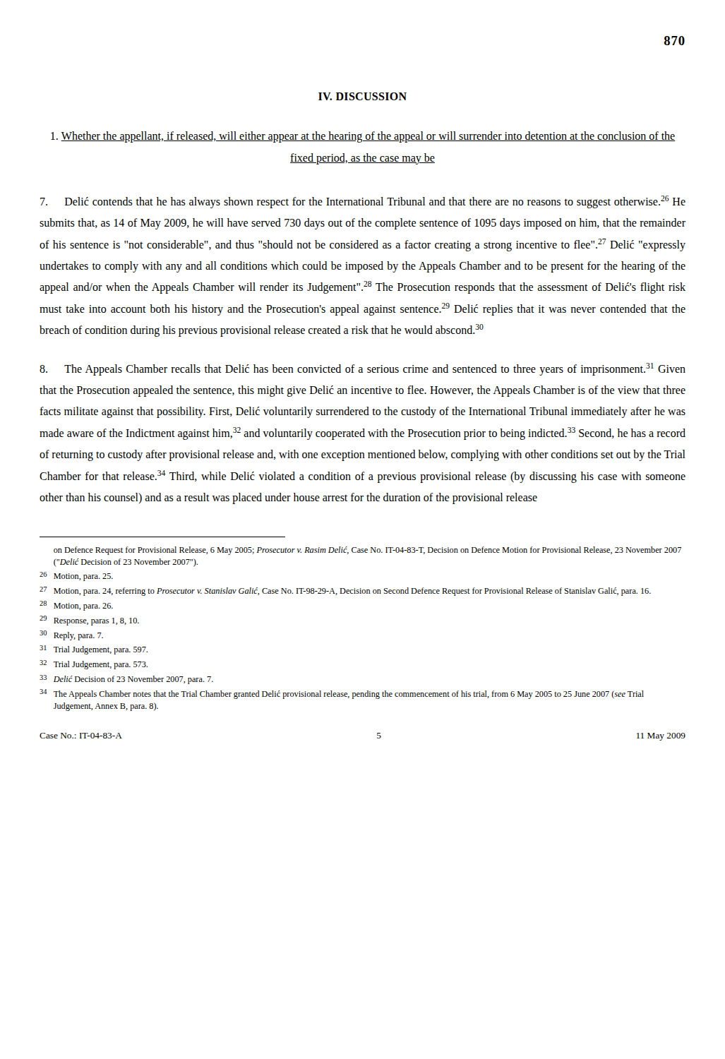870
IV. DISCUSSION
1. Whether the appellant, if released, will either appear at the hearing of the appeal or will surrender into detention at the conclusion of the fixed period, as the case may be
7. Delić contends that he has always shown respect for the International Tribunal and that there are no reasons to suggest otherwise.26 He submits that, as 14 of May 2009, he will have served 730 days out of the complete sentence of 1095 days imposed on him, that the remainder of his sentence is "not considerable", and thus "should not be considered as a factor creating a strong incentive to flee".27 Delić "expressly undertakes to comply with any and all conditions which could be imposed by the Appeals Chamber and to be present for the hearing of the appeal and/or when the Appeals Chamber will render its Judgement".28 The Prosecution responds that the assessment of Delić's flight risk must take into account both his history and the Prosecution's appeal against sentence.29 Delić replies that it was never contended that the breach of condition during his previous provisional release created a risk that he would abscond.30
8. The Appeals Chamber recalls that Delić has been convicted of a serious crime and sentenced to three years of imprisonment.31 Given that the Prosecution appealed the sentence, this might give Delić an incentive to flee. However, the Appeals Chamber is of the view that three facts militate against that possibility. First, Delić voluntarily surrendered to the custody of the International Tribunal immediately after he was made aware of the Indictment against him,32 and voluntarily cooperated with the Prosecution prior to being indicted.33 Second, he has a record of returning to custody after provisional release and, with one exception mentioned below, complying with other conditions set out by the Trial Chamber for that release.34 Third, while Delić violated a condition of a previous provisional release (by discussing his case with someone other than his counsel) and as a result was placed under house arrest for the duration of the provisional release
on Defence Request for Provisional Release, 6 May 2005; Prosecutor v. Rasim Delić, Case No. IT-04-83-T, Decision on Defence Motion for Provisional Release, 23 November 2007 ("Delić Decision of 23 November 2007").
26 Motion, para. 25.
27 Motion, para. 24, referring to Prosecutor v. Stanislav Galić, Case No. IT-98-29-A, Decision on Second Defence Request for Provisional Release of Stanislav Galić, para. 16.
28 Motion, para. 26.
29 Response, paras 1, 8, 10.
30 Reply, para. 7.
31 Trial Judgement, para. 597.
32 Trial Judgement, para. 573.
33 Delić Decision of 23 November 2007, para. 7.
34 The Appeals Chamber notes that the Trial Chamber granted Delić provisional release, pending the commencement of his trial, from 6 May 2005 to 25 June 2007 (see Trial Judgement, Annex B, para. 8).
Case No.: IT-04-83-A 5 11 May 2009